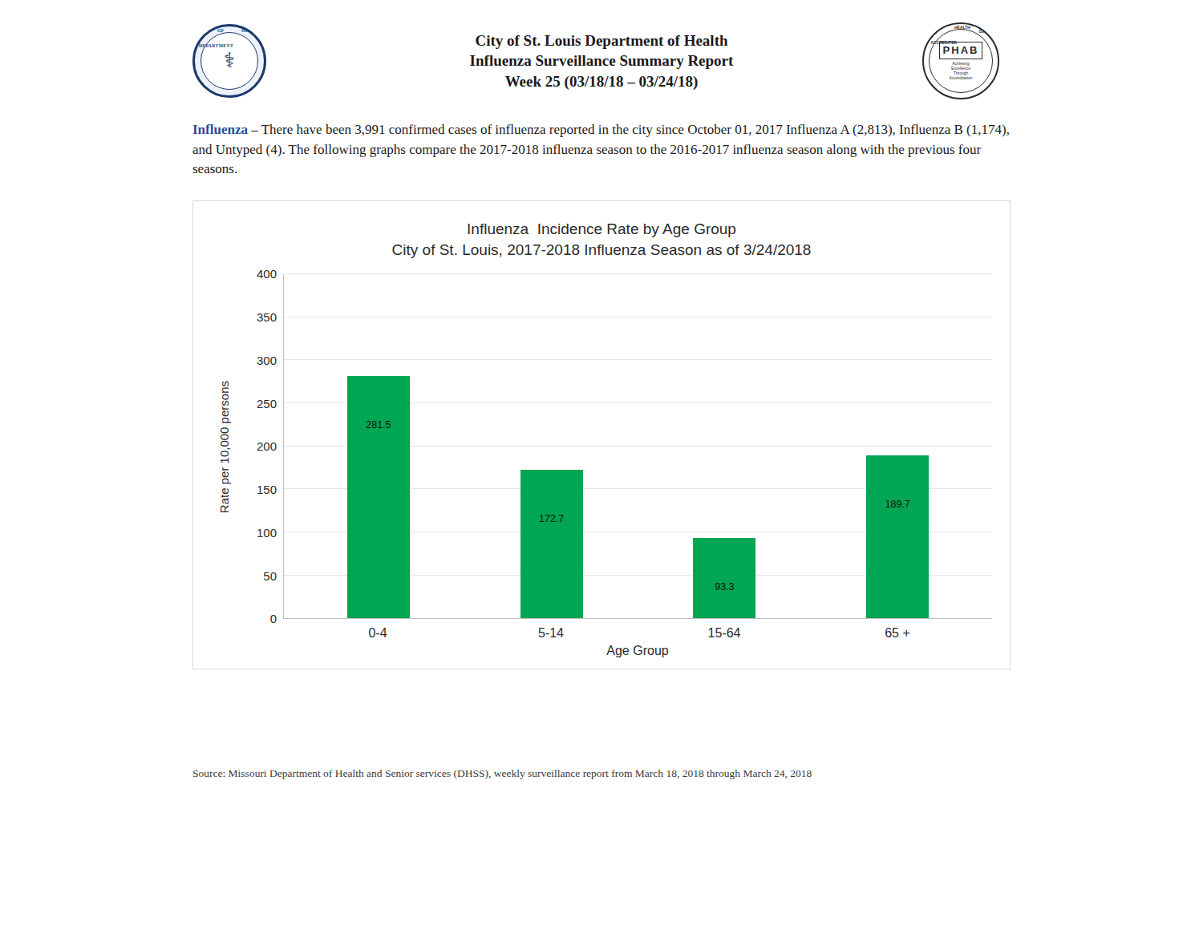DEPARTMENT OF HEALTH CITY OF ST. LOUIS
⚕
City of St. Louis Department of Health
Influenza Surveillance Summary Report
Week 25 (03/18/18 – 03/24/18)
ACCREDITED HEALTH DEPARTMENT PUBLIC HEALTH ACCREDITATION BOARD
PHAB
Achieving
Excellence
Through
Accreditation
Influenza – There have been 3,991 confirmed cases of influenza reported in the city since October 01, 2017 Influenza A (2,813), Influenza B (1,174), and Untyped (4). The following graphs compare the 2017-2018 influenza season to the 2016-2017 influenza season along with the previous four seasons.
Influenza Incidence Rate by Age Group
City of St. Louis, 2017-2018 Influenza Season as of 3/24/2018
Rate per 10,000 persons
400 350 300 250 200 150 100 50 0
281.5
172.7
93.3
189.7
0-4
5-14
15-64
65 +
Age Group
Source: Missouri Department of Health and Senior services (DHSS), weekly surveillance report from March 18, 2018 through March 24, 2018